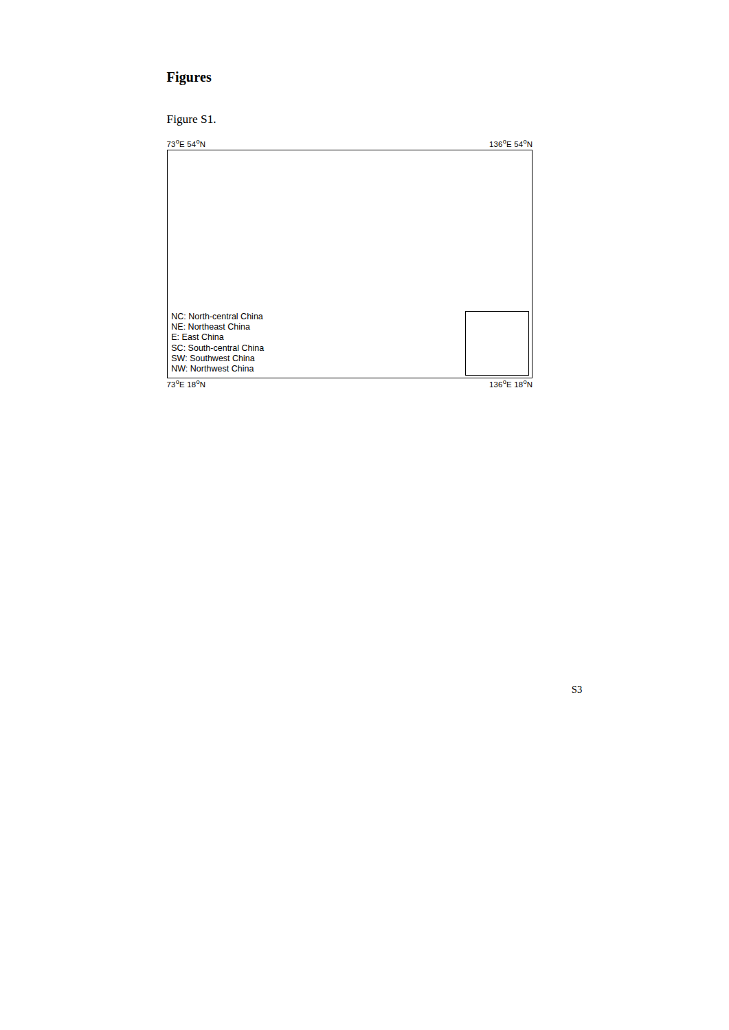Figures
Figure S1.
73oE 54oN 136oE 54oN
NC: North-central China
NE: Northeast China
E: East China
SC: South-central China
SW: Southwest China
NW: Northwest China
73oE 18oN 136oE 18oN
Figure S1. Map of China showing the six study regions and their constituent provinces, with the Yangtze River Delta and Pearl River Delta indicated. Corner coordinates: 73°E 54°N (top-left), 136°E 54°N (top-right), 73°E 18°N (bottom-left), 136°E 18°N (bottom-right).
S3